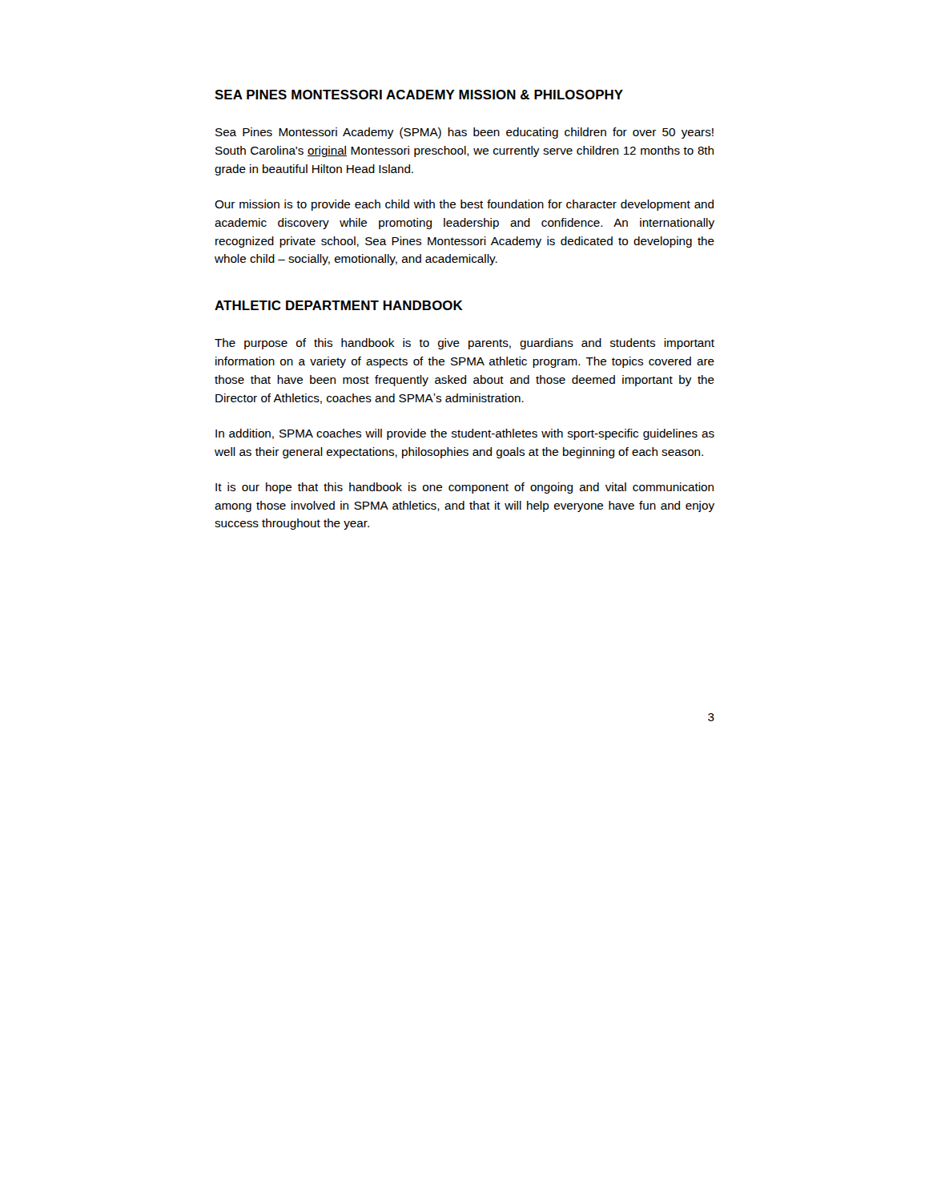SEA PINES MONTESSORI ACADEMY MISSION & PHILOSOPHY
Sea Pines Montessori Academy (SPMA) has been educating children for over 50 years! South Carolina's original Montessori preschool, we currently serve children 12 months to 8th grade in beautiful Hilton Head Island.
Our mission is to provide each child with the best foundation for character development and academic discovery while promoting leadership and confidence. An internationally recognized private school, Sea Pines Montessori Academy is dedicated to developing the whole child – socially, emotionally, and academically.
ATHLETIC DEPARTMENT HANDBOOK
The purpose of this handbook is to give parents, guardians and students important information on a variety of aspects of the SPMA athletic program. The topics covered are those that have been most frequently asked about and those deemed important by the Director of Athletics, coaches and SPMAʼs administration.
In addition, SPMA coaches will provide the student-athletes with sport-specific guidelines as well as their general expectations, philosophies and goals at the beginning of each season.
It is our hope that this handbook is one component of ongoing and vital communication among those involved in SPMA athletics, and that it will help everyone have fun and enjoy success throughout the year.
3